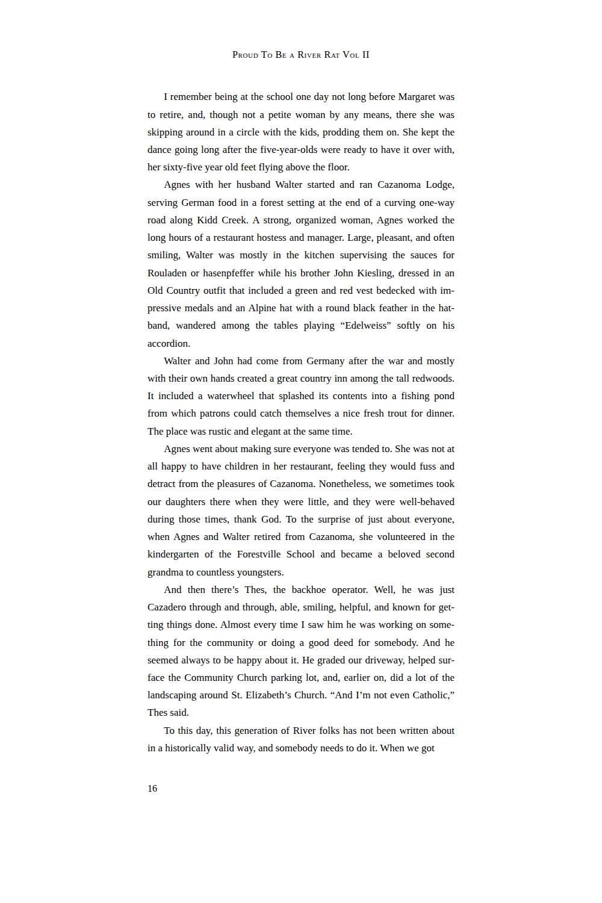Proud To Be a River Rat Vol II
I remember being at the school one day not long before Margaret was to retire, and, though not a petite woman by any means, there she was skipping around in a circle with the kids, prodding them on. She kept the dance going long after the five-year-olds were ready to have it over with, her sixty-five year old feet flying above the floor.
Agnes with her husband Walter started and ran Cazanoma Lodge, serving German food in a forest setting at the end of a curving one-way road along Kidd Creek. A strong, organized woman, Agnes worked the long hours of a restaurant hostess and manager. Large, pleasant, and often smiling, Walter was mostly in the kitchen supervising the sauces for Rouladen or hasenpfeffer while his brother John Kiesling, dressed in an Old Country outfit that included a green and red vest bedecked with impressive medals and an Alpine hat with a round black feather in the hatband, wandered among the tables playing “Edelweiss” softly on his accordion.
Walter and John had come from Germany after the war and mostly with their own hands created a great country inn among the tall redwoods. It included a waterwheel that splashed its contents into a fishing pond from which patrons could catch themselves a nice fresh trout for dinner. The place was rustic and elegant at the same time.
Agnes went about making sure everyone was tended to. She was not at all happy to have children in her restaurant, feeling they would fuss and detract from the pleasures of Cazanoma. Nonetheless, we sometimes took our daughters there when they were little, and they were well-behaved during those times, thank God. To the surprise of just about everyone, when Agnes and Walter retired from Cazanoma, she volunteered in the kindergarten of the Forestville School and became a beloved second grandma to countless youngsters.
And then there’s Thes, the backhoe operator. Well, he was just Cazadero through and through, able, smiling, helpful, and known for getting things done. Almost every time I saw him he was working on something for the community or doing a good deed for somebody. And he seemed always to be happy about it. He graded our driveway, helped surface the Community Church parking lot, and, earlier on, did a lot of the landscaping around St. Elizabeth’s Church. “And I’m not even Catholic,” Thes said.
To this day, this generation of River folks has not been written about in a historically valid way, and somebody needs to do it. When we got
16